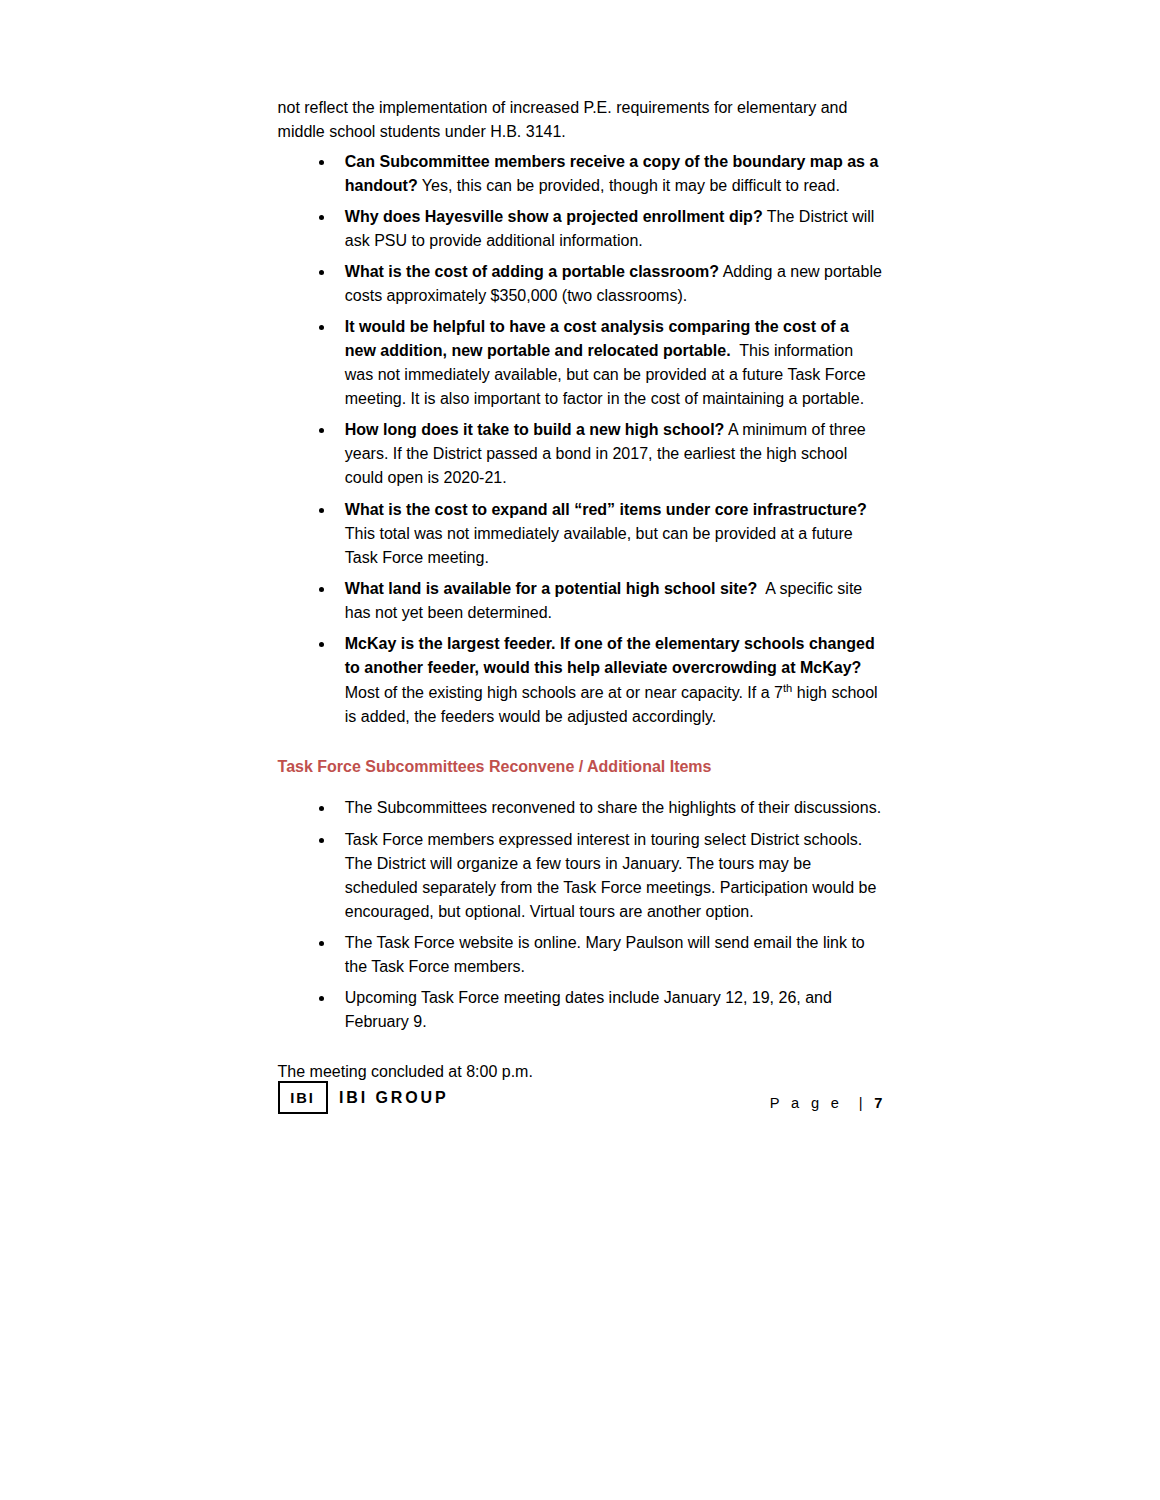not reflect the implementation of increased P.E. requirements for elementary and middle school students under H.B. 3141.
Can Subcommittee members receive a copy of the boundary map as a handout? Yes, this can be provided, though it may be difficult to read.
Why does Hayesville show a projected enrollment dip? The District will ask PSU to provide additional information.
What is the cost of adding a portable classroom? Adding a new portable costs approximately $350,000 (two classrooms).
It would be helpful to have a cost analysis comparing the cost of a new addition, new portable and relocated portable. This information was not immediately available, but can be provided at a future Task Force meeting. It is also important to factor in the cost of maintaining a portable.
How long does it take to build a new high school? A minimum of three years. If the District passed a bond in 2017, the earliest the high school could open is 2020-21.
What is the cost to expand all “red” items under core infrastructure? This total was not immediately available, but can be provided at a future Task Force meeting.
What land is available for a potential high school site? A specific site has not yet been determined.
McKay is the largest feeder. If one of the elementary schools changed to another feeder, would this help alleviate overcrowding at McKay? Most of the existing high schools are at or near capacity. If a 7th high school is added, the feeders would be adjusted accordingly.
Task Force Subcommittees Reconvene / Additional Items
The Subcommittees reconvened to share the highlights of their discussions.
Task Force members expressed interest in touring select District schools. The District will organize a few tours in January. The tours may be scheduled separately from the Task Force meetings. Participation would be encouraged, but optional. Virtual tours are another option.
The Task Force website is online. Mary Paulson will send email the link to the Task Force members.
Upcoming Task Force meeting dates include January 12, 19, 26, and February 9.
The meeting concluded at 8:00 p.m.
IBI
IBI GROUP
P a g e | 7